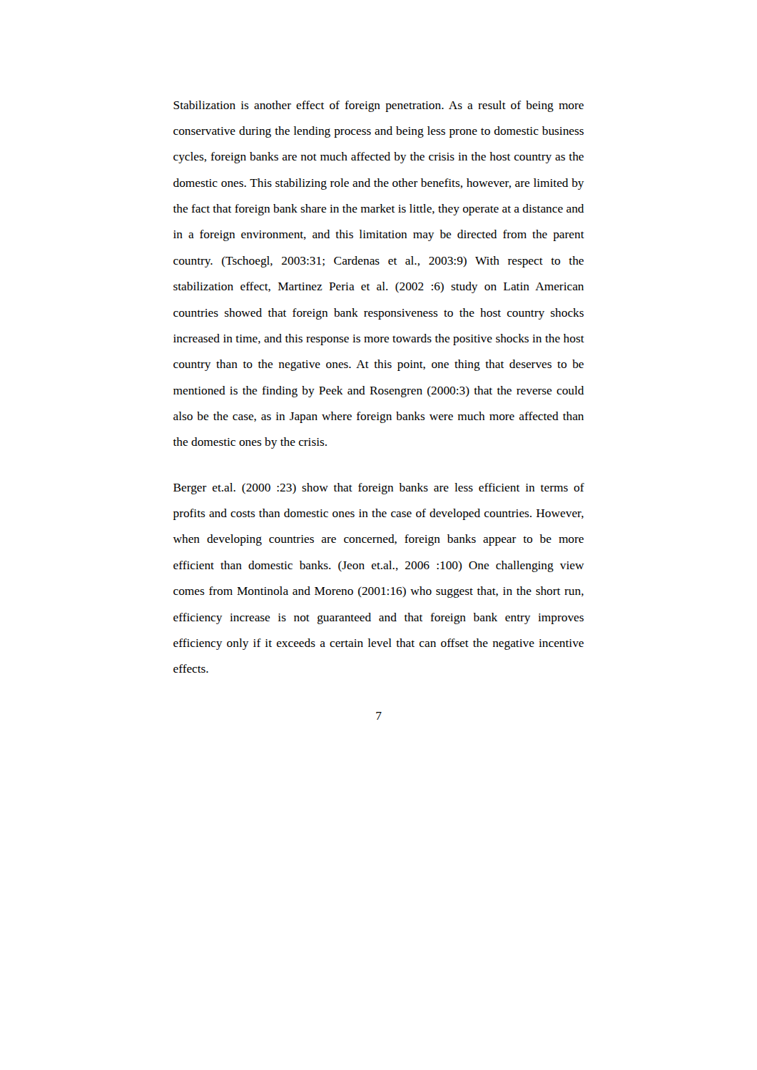Stabilization is another effect of foreign penetration. As a result of being more conservative during the lending process and being less prone to domestic business cycles, foreign banks are not much affected by the crisis in the host country as the domestic ones. This stabilizing role and the other benefits, however, are limited by the fact that foreign bank share in the market is little, they operate at a distance and in a foreign environment, and this limitation may be directed from the parent country. (Tschoegl, 2003:31; Cardenas et al., 2003:9) With respect to the stabilization effect, Martinez Peria et al. (2002 :6) study on Latin American countries showed that foreign bank responsiveness to the host country shocks increased in time, and this response is more towards the positive shocks in the host country than to the negative ones. At this point, one thing that deserves to be mentioned is the finding by Peek and Rosengren (2000:3) that the reverse could also be the case, as in Japan where foreign banks were much more affected than the domestic ones by the crisis.
Berger et.al. (2000 :23) show that foreign banks are less efficient in terms of profits and costs than domestic ones in the case of developed countries. However, when developing countries are concerned, foreign banks appear to be more efficient than domestic banks. (Jeon et.al., 2006 :100) One challenging view comes from Montinola and Moreno (2001:16) who suggest that, in the short run, efficiency increase is not guaranteed and that foreign bank entry improves efficiency only if it exceeds a certain level that can offset the negative incentive effects.
7